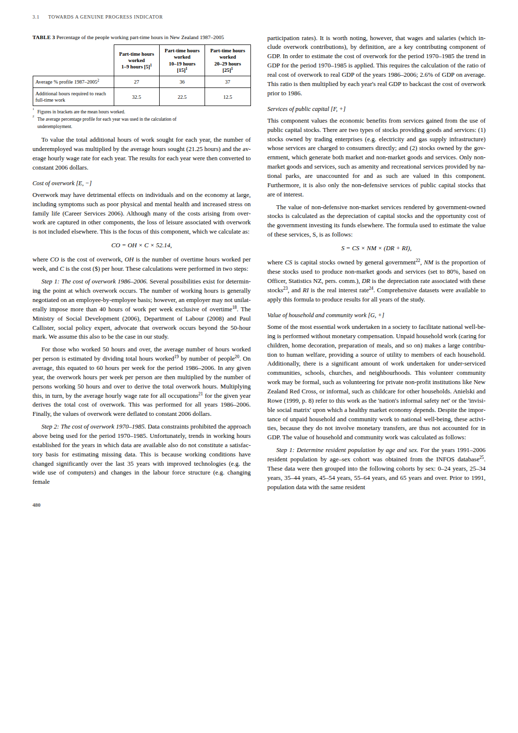3.1 Towards a Genuine Progress Indicator
TABLE 3 Percentage of the people working part-time hours in New Zealand 1987–2005
| | Part-time hours worked 1–9 hours [5] 1 | Part-time hours worked 10–19 hours [15] 1 | Part-time hours worked 20–29 hours [25] 1 |
| --- | --- | --- | --- |
| Average % profile 1987–2005 2 | 27 | 36 | 37 |
| Additional hours required to reach full-time work | 32.5 | 22.5 | 12.5 |
1Figures in brackets are the mean hours worked.
2The average percentage profile for each year was used in the calculation of
underemployment.
To value the total additional hours of work sought for each year, the number of underemployed was multiplied by the average hours sought (21.25 hours) and the average hourly wage rate for each year. The results for each year were then converted to constant 2006 dollars.
Cost of overwork [E, −]
Overwork may have detrimental effects on individuals and on the economy at large, including symptoms such as poor physical and mental health and increased stress on family life (Career Services 2006). Although many of the costs arising from overwork are captured in other components, the loss of leisure associated with overwork is not included elsewhere. This is the focus of this component, which we calculate as:
CO = OH × C × 52.14,
where CO is the cost of overwork, OH is the number of overtime hours worked per week, and C is the cost ($) per hour. These calculations were performed in two steps:
Step 1: The cost of overwork 1986–2006. Several possibilities exist for determining the point at which overwork occurs. The number of working hours is generally negotiated on an employee-by-employee basis; however, an employer may not unilaterally impose more than 40 hours of work per week exclusive of overtime18. The Ministry of Social Development (2006), Department of Labour (2008) and Paul Callister, social policy expert, advocate that overwork occurs beyond the 50-hour mark. We assume this also to be the case in our study.
For those who worked 50 hours and over, the average number of hours worked per person is estimated by dividing total hours worked19 by number of people20. On average, this equated to 60 hours per week for the period 1986–2006. In any given year, the overwork hours per week per person are then multiplied by the number of persons working 50 hours and over to derive the total overwork hours. Multiplying this, in turn, by the average hourly wage rate for all occupations21 for the given year derives the total cost of overwork. This was performed for all years 1986–2006. Finally, the values of overwork were deflated to constant 2006 dollars.
Step 2: The cost of overwork 1970–1985. Data constraints prohibited the approach above being used for the period 1970–1985. Unfortunately, trends in working hours established for the years in which data are available also do not constitute a satisfactory basis for estimating missing data. This is because working conditions have changed significantly over the last 35 years with improved technologies (e.g. the wide use of computers) and changes in the labour force structure (e.g. changing female
480
participation rates). It is worth noting, however, that wages and salaries (which include overwork contributions), by definition, are a key contributing component of GDP. In order to estimate the cost of overwork for the period 1970–1985 the trend in GDP for the period 1970–1985 is applied. This requires the calculation of the ratio of real cost of overwork to real GDP of the years 1986–2006; 2.6% of GDP on average. This ratio is then multiplied by each year's real GDP to backcast the cost of overwork prior to 1986.
Services of public capital [F, +]
This component values the economic benefits from services gained from the use of public capital stocks. There are two types of stocks providing goods and services: (1) stocks owned by trading enterprises (e.g. electricity and gas supply infrastructure) whose services are charged to consumers directly; and (2) stocks owned by the government, which generate both market and non-market goods and services. Only non-market goods and services, such as amenity and recreational services provided by national parks, are unaccounted for and as such are valued in this component. Furthermore, it is also only the non-defensive services of public capital stocks that are of interest.
The value of non-defensive non-market services rendered by government-owned stocks is calculated as the depreciation of capital stocks and the opportunity cost of the government investing its funds elsewhere. The formula used to estimate the value of these services, S, is as follows:
S = CS × NM × (DR + RI),
where CS is capital stocks owned by general government22, NM is the proportion of these stocks used to produce non-market goods and services (set to 80%, based on Officer, Statistics NZ, pers. comm.), DR is the depreciation rate associated with these stocks23, and RI is the real interest rate24. Comprehensive datasets were available to apply this formula to produce results for all years of the study.
Value of household and community work [G, +]
Some of the most essential work undertaken in a society to facilitate national well-being is performed without monetary compensation. Unpaid household work (caring for children, home decoration, preparation of meals, and so on) makes a large contribution to human welfare, providing a source of utility to members of each household. Additionally, there is a significant amount of work undertaken for under-serviced communities, schools, churches, and neighbourhoods. This volunteer community work may be formal, such as volunteering for private non-profit institutions like New Zealand Red Cross, or informal, such as childcare for other households. Anielski and Rowe (1999, p. 8) refer to this work as the 'nation's informal safety net' or the 'invisible social matrix' upon which a healthy market economy depends. Despite the importance of unpaid household and community work to national well-being, these activities, because they do not involve monetary transfers, are thus not accounted for in GDP. The value of household and community work was calculated as follows:
Step 1: Determine resident population by age and sex. For the years 1991–2006 resident population by age–sex cohort was obtained from the INFOS database25. These data were then grouped into the following cohorts by sex: 0–24 years, 25–34 years, 35–44 years, 45–54 years, 55–64 years, and 65 years and over. Prior to 1991, population data with the same resident